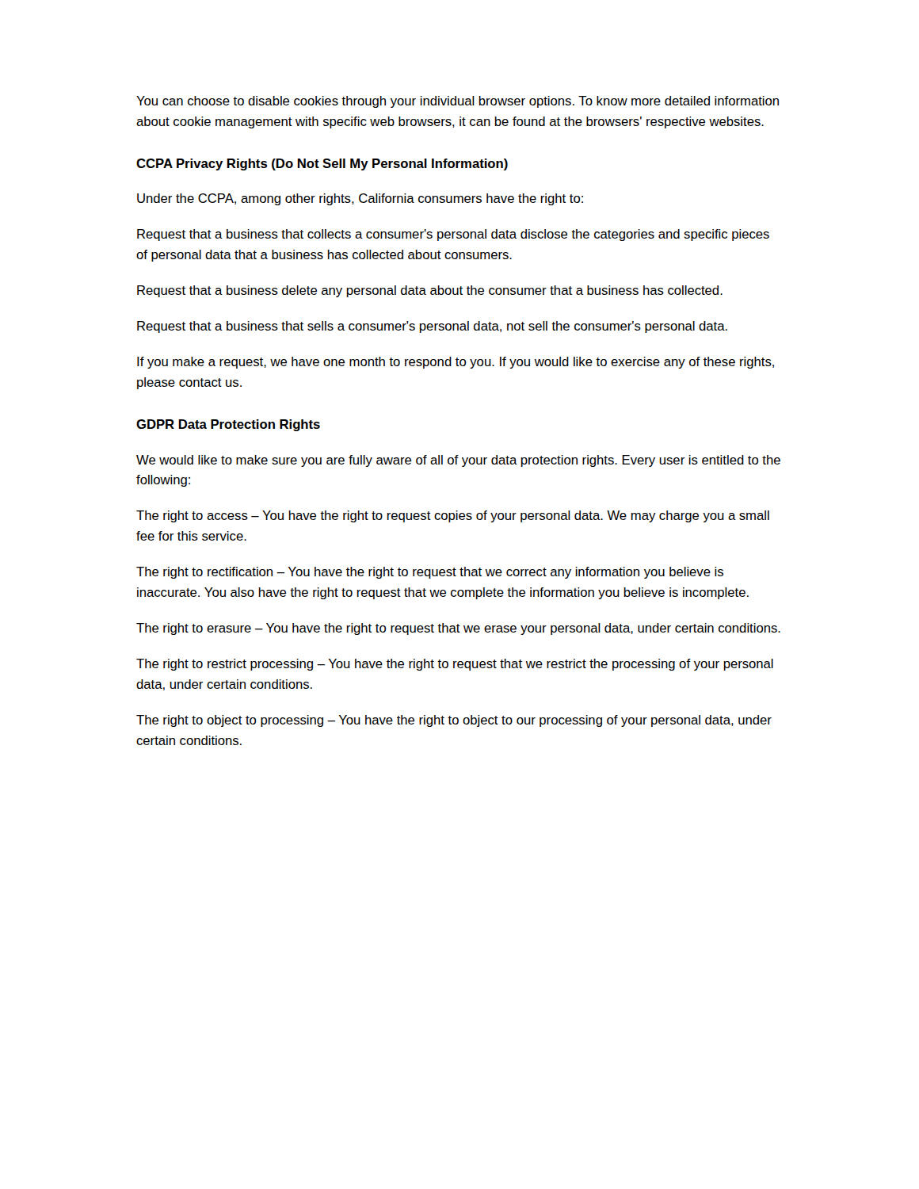You can choose to disable cookies through your individual browser options. To know more detailed information about cookie management with specific web browsers, it can be found at the browsers' respective websites.
CCPA Privacy Rights (Do Not Sell My Personal Information)
Under the CCPA, among other rights, California consumers have the right to:
Request that a business that collects a consumer's personal data disclose the categories and specific pieces of personal data that a business has collected about consumers.
Request that a business delete any personal data about the consumer that a business has collected.
Request that a business that sells a consumer's personal data, not sell the consumer's personal data.
If you make a request, we have one month to respond to you. If you would like to exercise any of these rights, please contact us.
GDPR Data Protection Rights
We would like to make sure you are fully aware of all of your data protection rights. Every user is entitled to the following:
The right to access – You have the right to request copies of your personal data. We may charge you a small fee for this service.
The right to rectification – You have the right to request that we correct any information you believe is inaccurate. You also have the right to request that we complete the information you believe is incomplete.
The right to erasure – You have the right to request that we erase your personal data, under certain conditions.
The right to restrict processing – You have the right to request that we restrict the processing of your personal data, under certain conditions.
The right to object to processing – You have the right to object to our processing of your personal data, under certain conditions.